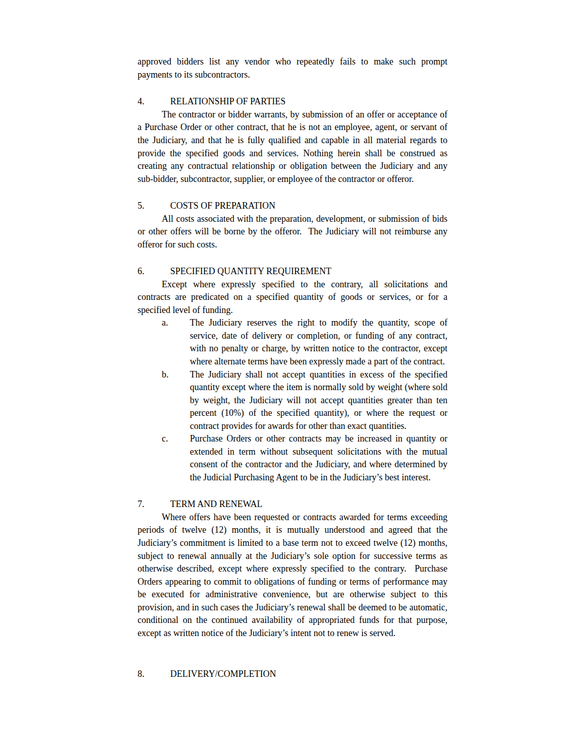approved bidders list any vendor who repeatedly fails to make such prompt payments to its subcontractors.
4. RELATIONSHIP OF PARTIES
The contractor or bidder warrants, by submission of an offer or acceptance of a Purchase Order or other contract, that he is not an employee, agent, or servant of the Judiciary, and that he is fully qualified and capable in all material regards to provide the specified goods and services. Nothing herein shall be construed as creating any contractual relationship or obligation between the Judiciary and any sub-bidder, subcontractor, supplier, or employee of the contractor or offeror.
5. COSTS OF PREPARATION
All costs associated with the preparation, development, or submission of bids or other offers will be borne by the offeror. The Judiciary will not reimburse any offeror for such costs.
6. SPECIFIED QUANTITY REQUIREMENT
Except where expressly specified to the contrary, all solicitations and contracts are predicated on a specified quantity of goods or services, or for a specified level of funding.
a. The Judiciary reserves the right to modify the quantity, scope of service, date of delivery or completion, or funding of any contract, with no penalty or charge, by written notice to the contractor, except where alternate terms have been expressly made a part of the contract.
b. The Judiciary shall not accept quantities in excess of the specified quantity except where the item is normally sold by weight (where sold by weight, the Judiciary will not accept quantities greater than ten percent (10%) of the specified quantity), or where the request or contract provides for awards for other than exact quantities.
c. Purchase Orders or other contracts may be increased in quantity or extended in term without subsequent solicitations with the mutual consent of the contractor and the Judiciary, and where determined by the Judicial Purchasing Agent to be in the Judiciary’s best interest.
7. TERM AND RENEWAL
Where offers have been requested or contracts awarded for terms exceeding periods of twelve (12) months, it is mutually understood and agreed that the Judiciary’s commitment is limited to a base term not to exceed twelve (12) months, subject to renewal annually at the Judiciary’s sole option for successive terms as otherwise described, except where expressly specified to the contrary. Purchase Orders appearing to commit to obligations of funding or terms of performance may be executed for administrative convenience, but are otherwise subject to this provision, and in such cases the Judiciary’s renewal shall be deemed to be automatic, conditional on the continued availability of appropriated funds for that purpose, except as written notice of the Judiciary’s intent not to renew is served.
8. DELIVERY/COMPLETION